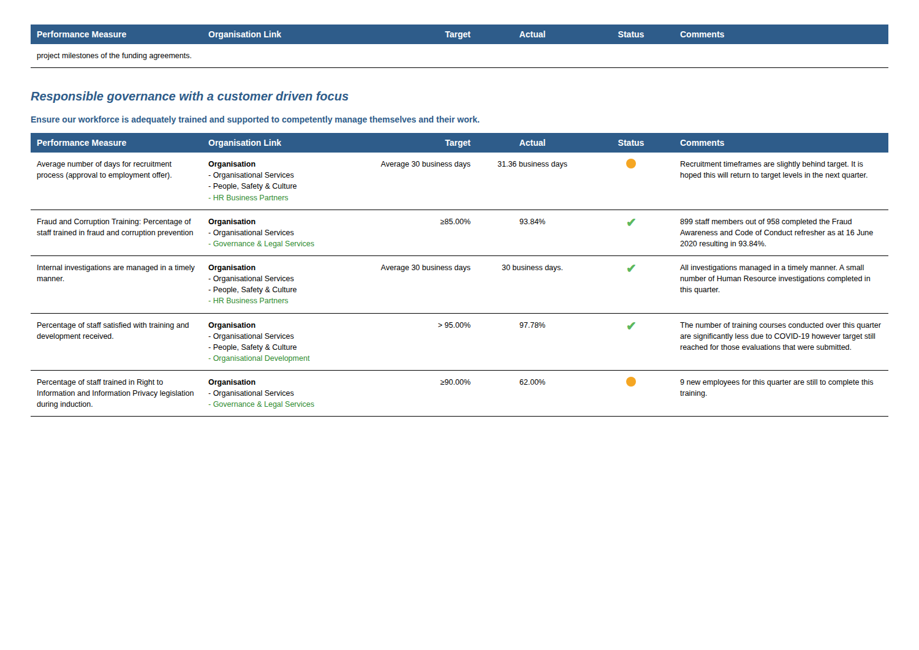| Performance Measure | Organisation Link | Target | Actual | Status | Comments |
| --- | --- | --- | --- | --- | --- |
| project milestones of the funding agreements. | | | | | |
Responsible governance with a customer driven focus
Ensure our workforce is adequately trained and supported to competently manage themselves and their work.
| Performance Measure | Organisation Link | Target | Actual | Status | Comments |
| --- | --- | --- | --- | --- | --- |
| Average number of days for recruitment process (approval to employment offer). | Organisation - Organisational Services - People, Safety & Culture - HR Business Partners | Average 30 business days | 31.36 business days | | Recruitment timeframes are slightly behind target. It is hoped this will return to target levels in the next quarter. |
| Fraud and Corruption Training: Percentage of staff trained in fraud and corruption prevention | Organisation - Organisational Services - Governance & Legal Services | ≥85.00% | 93.84% | ✔ | 899 staff members out of 958 completed the Fraud Awareness and Code of Conduct refresher as at 16 June 2020 resulting in 93.84%. |
| Internal investigations are managed in a timely manner. | Organisation - Organisational Services - People, Safety & Culture - HR Business Partners | Average 30 business days | 30 business days. | ✔ | All investigations managed in a timely manner. A small number of Human Resource investigations completed in this quarter. |
| Percentage of staff satisfied with training and development received. | Organisation - Organisational Services - People, Safety & Culture - Organisational Development | > 95.00% | 97.78% | ✔ | The number of training courses conducted over this quarter are significantly less due to COVID-19 however target still reached for those evaluations that were submitted. |
| Percentage of staff trained in Right to Information and Information Privacy legislation during induction. | Organisation - Organisational Services - Governance & Legal Services | ≥90.00% | 62.00% | | 9 new employees for this quarter are still to complete this training. |